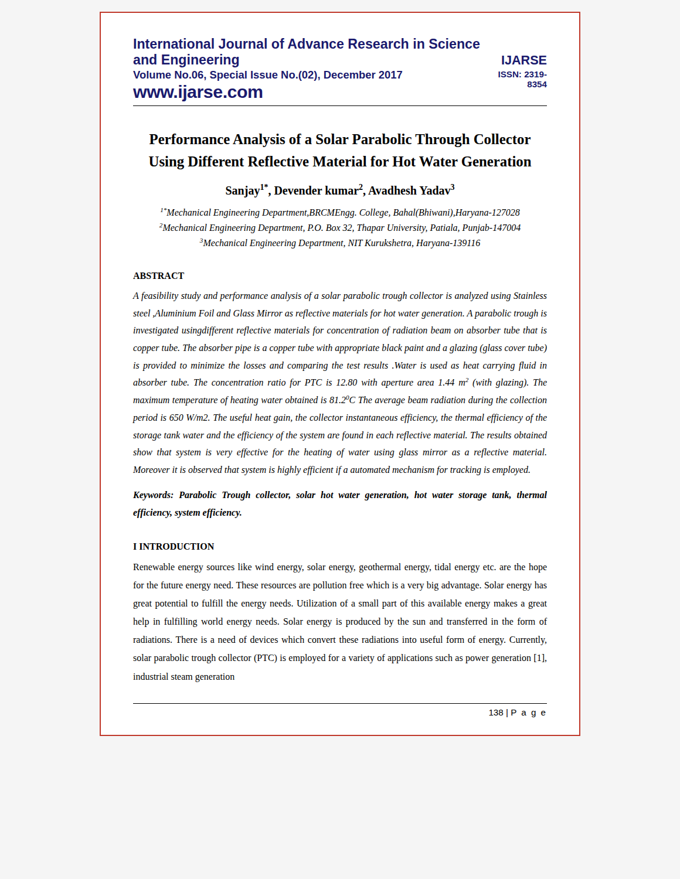International Journal of Advance Research in Science and Engineering
Volume No.06, Special Issue No.(02), December 2017
www.ijarse.com
IJARSE
ISSN: 2319-8354
Performance Analysis of a Solar Parabolic Through Collector Using Different Reflective Material for Hot Water Generation
Sanjay1*, Devender kumar2, Avadhesh Yadav3
1*Mechanical Engineering Department,BRCMEngg. College, Bahal(Bhiwani),Haryana-127028
2Mechanical Engineering Department, P.O. Box 32, Thapar University, Patiala, Punjab-147004
3Mechanical Engineering Department, NIT Kurukshetra, Haryana-139116
ABSTRACT
A feasibility study and performance analysis of a solar parabolic trough collector is analyzed using Stainless steel ,Aluminium Foil and Glass Mirror as reflective materials for hot water generation. A parabolic trough is investigated usingdifferent reflective materials for concentration of radiation beam on absorber tube that is copper tube. The absorber pipe is a copper tube with appropriate black paint and a glazing (glass cover tube) is provided to minimize the losses and comparing the test results .Water is used as heat carrying fluid in absorber tube. The concentration ratio for PTC is 12.80 with aperture area 1.44 m2 (with glazing). The maximum temperature of heating water obtained is 81.20C The average beam radiation during the collection period is 650 W/m2. The useful heat gain, the collector instantaneous efficiency, the thermal efficiency of the storage tank water and the efficiency of the system are found in each reflective material. The results obtained show that system is very effective for the heating of water using glass mirror as a reflective material. Moreover it is observed that system is highly efficient if a automated mechanism for tracking is employed.
Keywords: Parabolic Trough collector, solar hot water generation, hot water storage tank, thermal efficiency, system efficiency.
I INTRODUCTION
Renewable energy sources like wind energy, solar energy, geothermal energy, tidal energy etc. are the hope for the future energy need. These resources are pollution free which is a very big advantage. Solar energy has great potential to fulfill the energy needs. Utilization of a small part of this available energy makes a great help in fulfilling world energy needs. Solar energy is produced by the sun and transferred in the form of radiations. There is a need of devices which convert these radiations into useful form of energy. Currently, solar parabolic trough collector (PTC) is employed for a variety of applications such as power generation [1], industrial steam generation
138 | P a g e